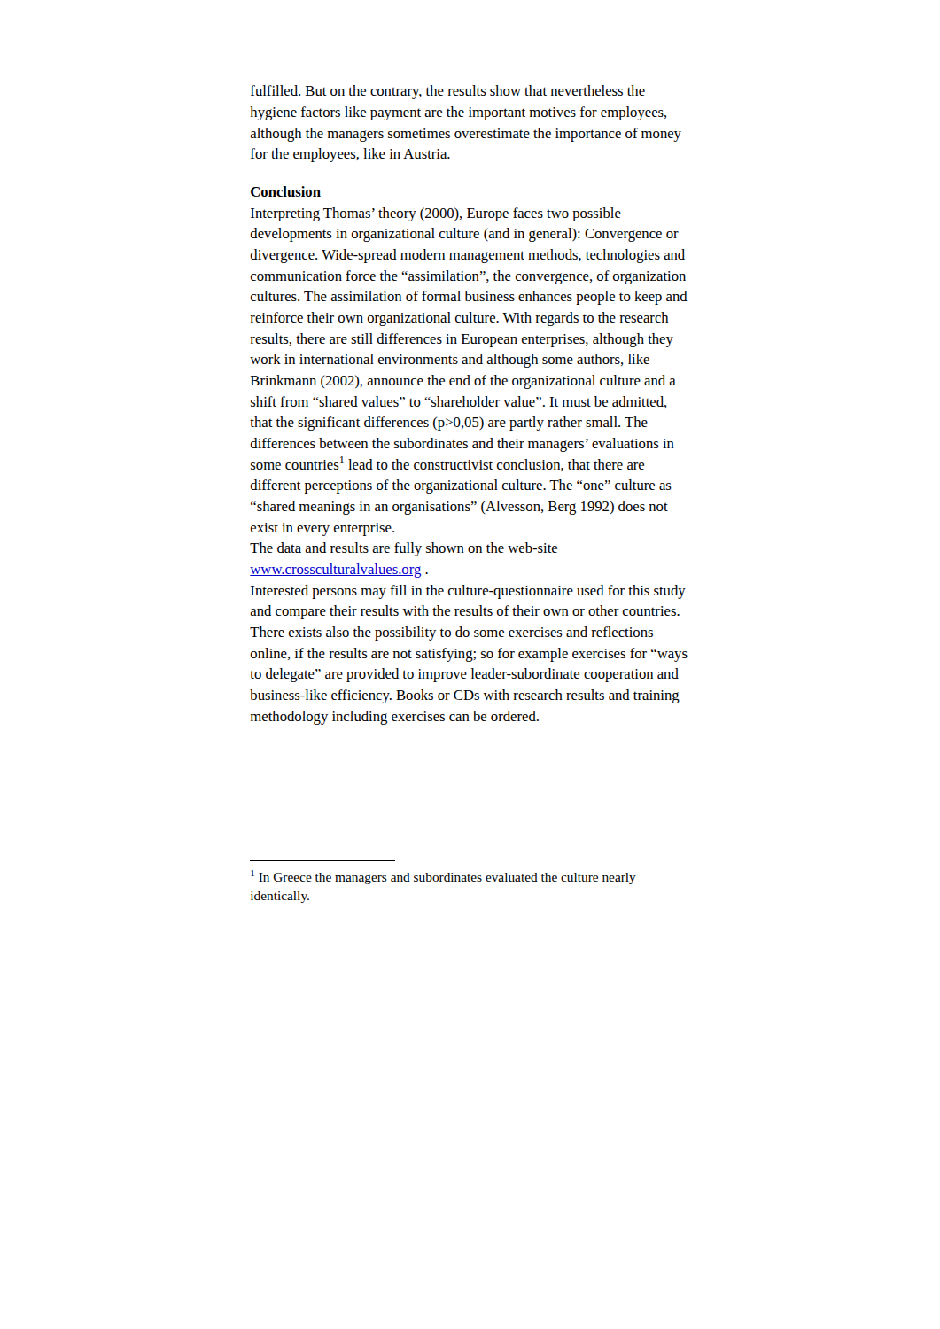fulfilled. But on the contrary, the results show that nevertheless the hygiene factors like payment are the important motives for employees, although the managers sometimes overestimate the importance of money for the employees, like in Austria.
Conclusion
Interpreting Thomas’ theory (2000), Europe faces two possible developments in organizational culture (and in general): Convergence or divergence. Wide-spread modern management methods, technologies and communication force the “assimilation”, the convergence, of organization cultures. The assimilation of formal business enhances people to keep and reinforce their own organizational culture. With regards to the research results, there are still differences in European enterprises, although they work in international environments and although some authors, like Brinkmann (2002), announce the end of the organizational culture and a shift from “shared values” to “shareholder value”. It must be admitted, that the significant differences (p>0,05) are partly rather small. The differences between the subordinates and their managers’ evaluations in some countries1 lead to the constructivist conclusion, that there are different perceptions of the organizational culture. The “one” culture as “shared meanings in an organisations” (Alvesson, Berg 1992) does not exist in every enterprise.
The data and results are fully shown on the web-site www.crossculturalvalues.org .
Interested persons may fill in the culture-questionnaire used for this study and compare their results with the results of their own or other countries. There exists also the possibility to do some exercises and reflections online, if the results are not satisfying; so for example exercises for “ways to delegate” are provided to improve leader-subordinate cooperation and business-like efficiency. Books or CDs with research results and training methodology including exercises can be ordered.
1 In Greece the managers and subordinates evaluated the culture nearly identically.